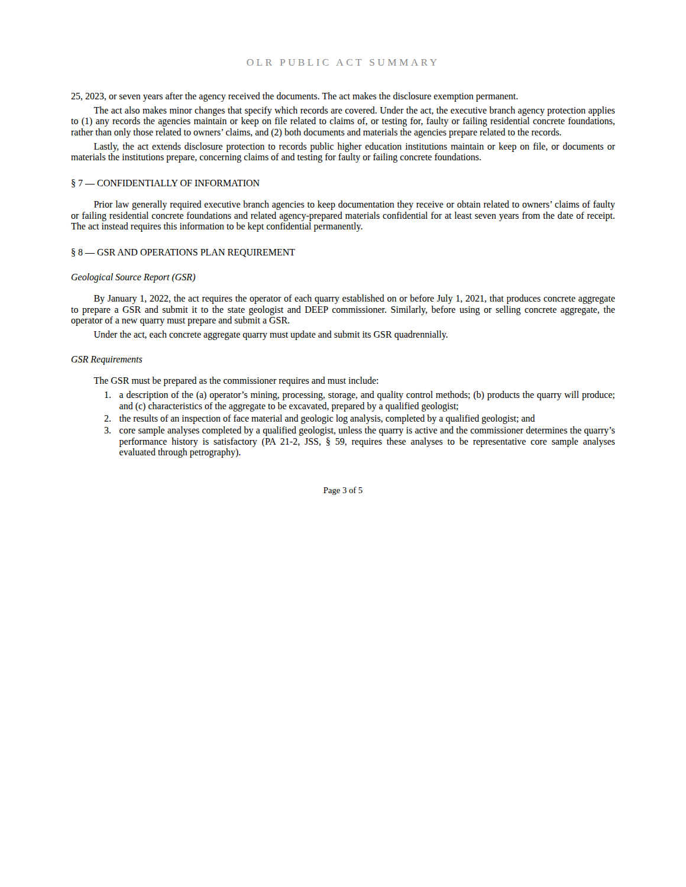OLR Public Act Summary
25, 2023, or seven years after the agency received the documents. The act makes the disclosure exemption permanent.
The act also makes minor changes that specify which records are covered. Under the act, the executive branch agency protection applies to (1) any records the agencies maintain or keep on file related to claims of, or testing for, faulty or failing residential concrete foundations, rather than only those related to owners’ claims, and (2) both documents and materials the agencies prepare related to the records.
Lastly, the act extends disclosure protection to records public higher education institutions maintain or keep on file, or documents or materials the institutions prepare, concerning claims of and testing for faulty or failing concrete foundations.
§ 7 — CONFIDENTIALLY OF INFORMATION
Prior law generally required executive branch agencies to keep documentation they receive or obtain related to owners’ claims of faulty or failing residential concrete foundations and related agency-prepared materials confidential for at least seven years from the date of receipt. The act instead requires this information to be kept confidential permanently.
§ 8 — GSR AND OPERATIONS PLAN REQUIREMENT
Geological Source Report (GSR)
By January 1, 2022, the act requires the operator of each quarry established on or before July 1, 2021, that produces concrete aggregate to prepare a GSR and submit it to the state geologist and DEEP commissioner. Similarly, before using or selling concrete aggregate, the operator of a new quarry must prepare and submit a GSR.
Under the act, each concrete aggregate quarry must update and submit its GSR quadrennially.
GSR Requirements
The GSR must be prepared as the commissioner requires and must include:
a description of the (a) operator’s mining, processing, storage, and quality control methods; (b) products the quarry will produce; and (c) characteristics of the aggregate to be excavated, prepared by a qualified geologist;
the results of an inspection of face material and geologic log analysis, completed by a qualified geologist; and
core sample analyses completed by a qualified geologist, unless the quarry is active and the commissioner determines the quarry’s performance history is satisfactory (PA 21-2, JSS, § 59, requires these analyses to be representative core sample analyses evaluated through petrography).
Page 3 of 5